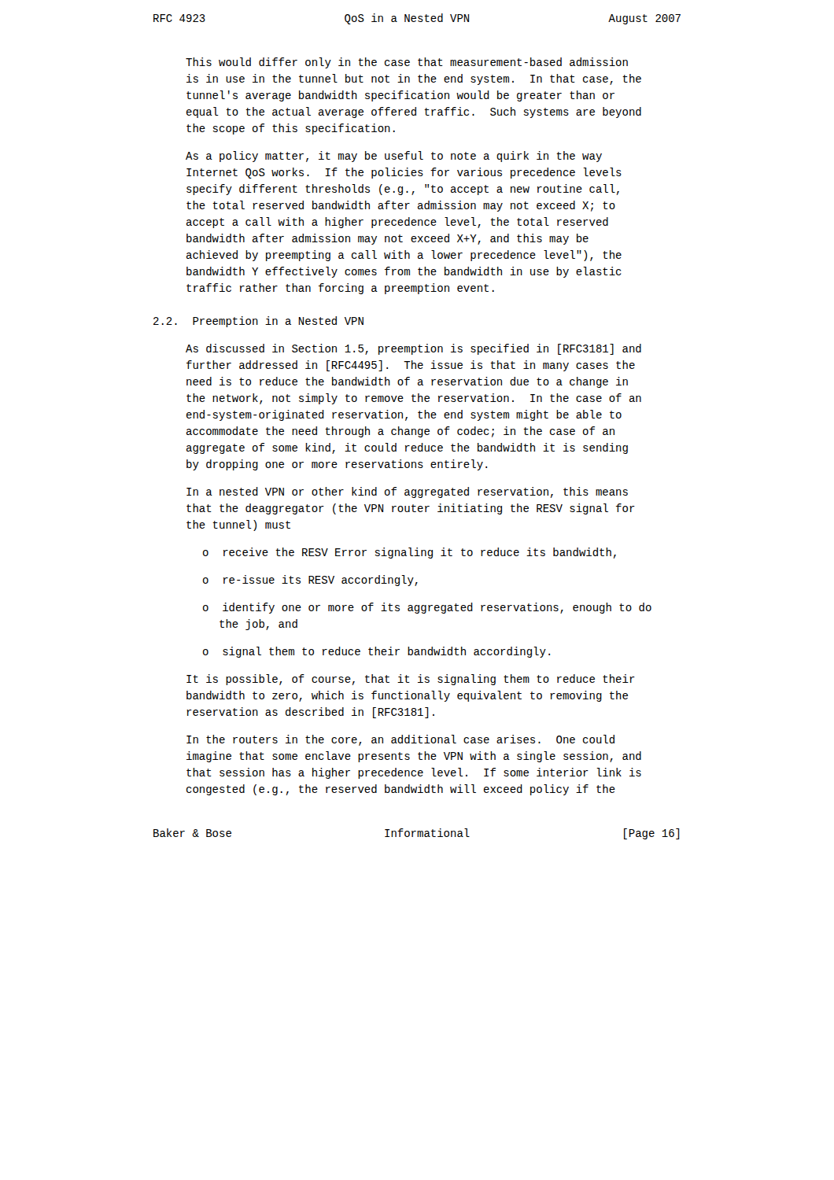RFC 4923 QoS in a Nested VPN August 2007
This would differ only in the case that measurement-based admission is in use in the tunnel but not in the end system. In that case, the tunnel's average bandwidth specification would be greater than or equal to the actual average offered traffic. Such systems are beyond the scope of this specification.
As a policy matter, it may be useful to note a quirk in the way Internet QoS works. If the policies for various precedence levels specify different thresholds (e.g., "to accept a new routine call, the total reserved bandwidth after admission may not exceed X; to accept a call with a higher precedence level, the total reserved bandwidth after admission may not exceed X+Y, and this may be achieved by preempting a call with a lower precedence level"), the bandwidth Y effectively comes from the bandwidth in use by elastic traffic rather than forcing a preemption event.
2.2. Preemption in a Nested VPN
As discussed in Section 1.5, preemption is specified in [RFC3181] and further addressed in [RFC4495]. The issue is that in many cases the need is to reduce the bandwidth of a reservation due to a change in the network, not simply to remove the reservation. In the case of an end-system-originated reservation, the end system might be able to accommodate the need through a change of codec; in the case of an aggregate of some kind, it could reduce the bandwidth it is sending by dropping one or more reservations entirely.
In a nested VPN or other kind of aggregated reservation, this means that the deaggregator (the VPN router initiating the RESV signal for the tunnel) must
receive the RESV Error signaling it to reduce its bandwidth,
re-issue its RESV accordingly,
identify one or more of its aggregated reservations, enough to do the job, and
signal them to reduce their bandwidth accordingly.
It is possible, of course, that it is signaling them to reduce their bandwidth to zero, which is functionally equivalent to removing the reservation as described in [RFC3181].
In the routers in the core, an additional case arises. One could imagine that some enclave presents the VPN with a single session, and that session has a higher precedence level. If some interior link is congested (e.g., the reserved bandwidth will exceed policy if the
Baker & Bose Informational [Page 16]